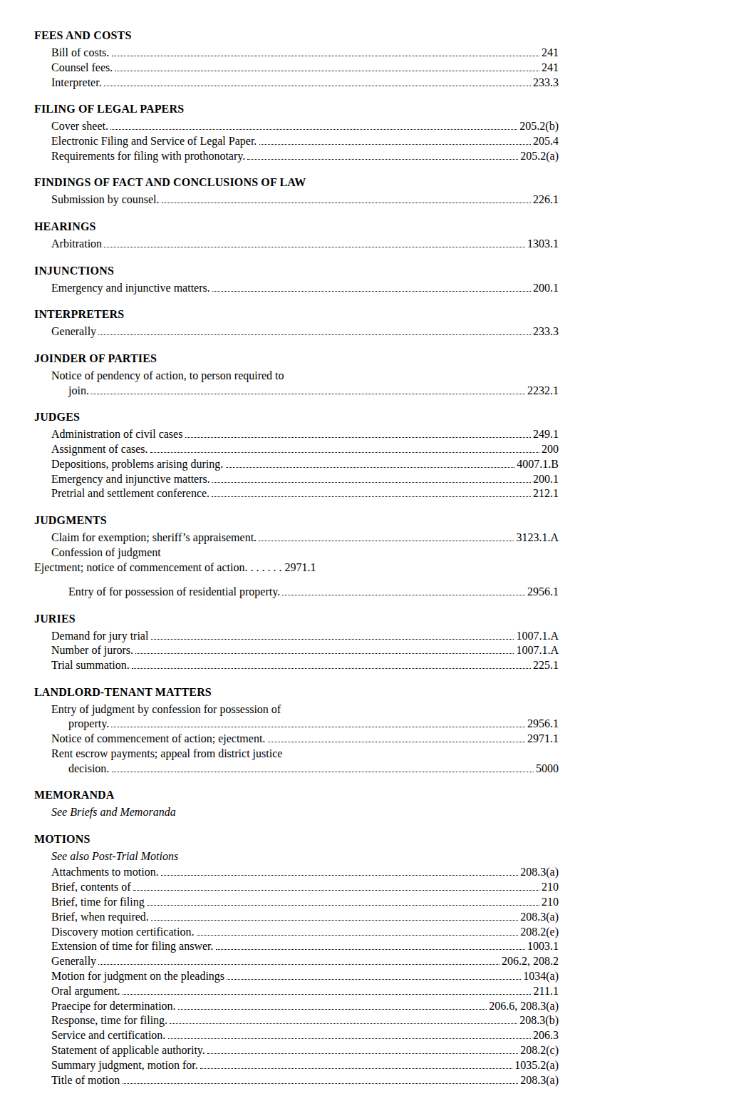Fees and Costs
Bill of costs. 241
Counsel fees. 241
Interpreter. 233.3
Filing of Legal Papers
Cover sheet. 205.2(b)
Electronic Filing and Service of Legal Paper. 205.4
Requirements for filing with prothonotary. 205.2(a)
Findings of Fact and Conclusions of Law
Submission by counsel. 226.1
Hearings
Arbitration 1303.1
Injunctions
Emergency and injunctive matters. 200.1
Interpreters
Generally 233.3
Joinder of Parties
Notice of pendency of action, to person required to
join. 2232.1
Judges
Administration of civil cases 249.1
Assignment of cases. 200
Depositions, problems arising during. 4007.1.B
Emergency and injunctive matters. 200.1
Pretrial and settlement conference. 212.1
Judgments
Claim for exemption; sheriff’s appraisement. 3123.1.A
Confession of judgment
Ejectment; notice of commencement of action. . . . . . . 2971.1
Entry of for possession of residential property. 2956.1
Juries
Demand for jury trial 1007.1.A
Number of jurors. 1007.1.A
Trial summation. 225.1
Landlord-Tenant Matters
Entry of judgment by confession for possession of
property. 2956.1
Notice of commencement of action; ejectment. 2971.1
Rent escrow payments; appeal from district justice
decision. 5000
Memoranda
See Briefs and Memoranda
Motions
See also Post-Trial Motions
Attachments to motion. 208.3(a)
Brief, contents of 210
Brief, time for filing 210
Brief, when required. 208.3(a)
Discovery motion certification. 208.2(e)
Extension of time for filing answer. 1003.1
Generally 206.2, 208.2
Motion for judgment on the pleadings 1034(a)
Oral argument. 211.1
Praecipe for determination. 206.6, 208.3(a)
Response, time for filing. 208.3(b)
Service and certification. 206.3
Statement of applicable authority. 208.2(c)
Summary judgment, motion for. 1035.2(a)
Title of motion 208.3(a)